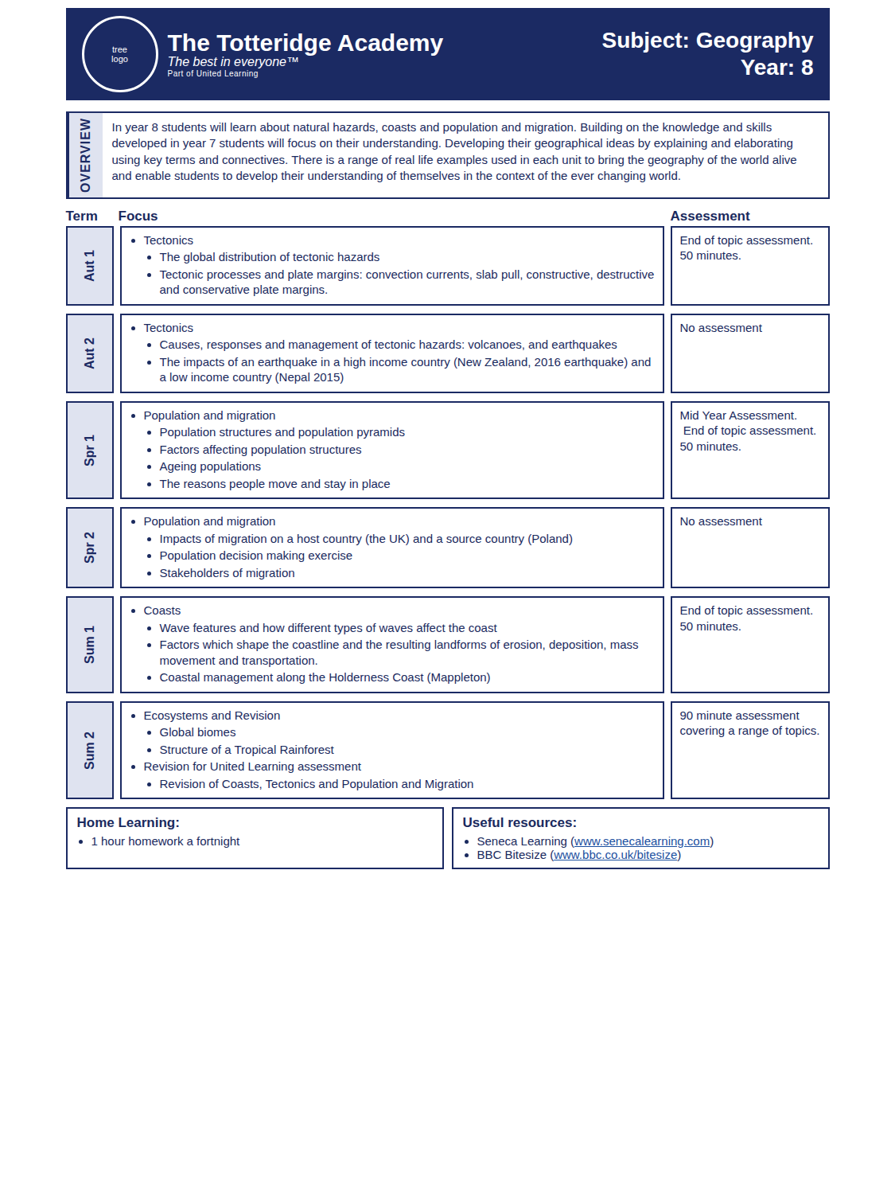tree
logo
The Totteridge Academy
The best in everyone™
Part of United Learning
Subject: Geography
Year: 8
OVERVIEW
In year 8 students will learn about natural hazards, coasts and population and migration. Building on the knowledge and skills developed in year 7 students will focus on their understanding. Developing their geographical ideas by explaining and elaborating using key terms and connectives. There is a range of real life examples used in each unit to bring the geography of the world alive and enable students to develop their understanding of themselves in the context of the ever changing world.
Term
Focus
Assessment
Aut 1
Tectonics
The global distribution of tectonic hazards
Tectonic processes and plate margins: convection currents, slab pull, constructive, destructive and conservative plate margins.
End of topic assessment. 50 minutes.
Aut 2
Tectonics
Causes, responses and management of tectonic hazards: volcanoes, and earthquakes
The impacts of an earthquake in a high income country (New Zealand, 2016 earthquake) and a low income country (Nepal 2015)
No assessment
Spr 1
Population and migration
Population structures and population pyramids
Factors affecting population structures
Ageing populations
The reasons people move and stay in place
Mid Year Assessment.
End of topic assessment. 50 minutes.
Spr 2
Population and migration
Impacts of migration on a host country (the UK) and a source country (Poland)
Population decision making exercise
Stakeholders of migration
No assessment
Sum 1
Coasts
Wave features and how different types of waves affect the coast
Factors which shape the coastline and the resulting landforms of erosion, deposition, mass movement and transportation.
Coastal management along the Holderness Coast (Mappleton)
End of topic assessment. 50 minutes.
Sum 2
Ecosystems and Revision
Global biomes
Structure of a Tropical Rainforest
Revision for United Learning assessment
Revision of Coasts, Tectonics and Population and Migration
90 minute assessment covering a range of topics.
Home Learning:
1 hour homework a fortnight
Useful resources:
Seneca Learning (www.senecalearning.com)
BBC Bitesize (www.bbc.co.uk/bitesize)